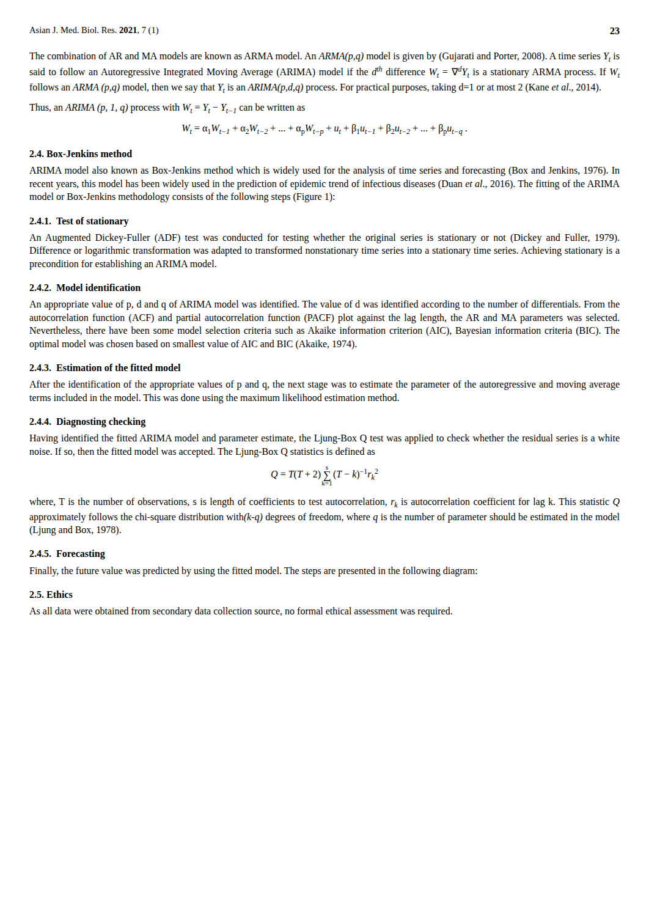Asian J. Med. Biol. Res. 2021, 7 (1)
23
The combination of AR and MA models are known as ARMA model. An ARMA(p,q) model is given by (Gujarati and Porter, 2008). A time series Yt is said to follow an Autoregressive Integrated Moving Average (ARIMA) model if the dth difference Wt = ∇dYt is a stationary ARMA process. If Wt follows an ARMA (p,q) model, then we say that Yt is an ARIMA(p,d,q) process. For practical purposes, taking d=1 or at most 2 (Kane et al., 2014).
Thus, an ARIMA (p, 1, q) process with Wt = Yt − Yt−1 can be written as
Wt = α1Wt−1 + α2Wt−2 + ... + αpWt−p + ut + β1ut−1 + β2ut−2 + ... + βput−q .
2.4. Box-Jenkins method
ARIMA model also known as Box-Jenkins method which is widely used for the analysis of time series and forecasting (Box and Jenkins, 1976). In recent years, this model has been widely used in the prediction of epidemic trend of infectious diseases (Duan et al., 2016). The fitting of the ARIMA model or Box-Jenkins methodology consists of the following steps (Figure 1):
2.4.1. Test of stationary
An Augmented Dickey-Fuller (ADF) test was conducted for testing whether the original series is stationary or not (Dickey and Fuller, 1979). Difference or logarithmic transformation was adapted to transformed nonstationary time series into a stationary time series. Achieving stationary is a precondition for establishing an ARIMA model.
2.4.2. Model identification
An appropriate value of p, d and q of ARIMA model was identified. The value of d was identified according to the number of differentials. From the autocorrelation function (ACF) and partial autocorrelation function (PACF) plot against the lag length, the AR and MA parameters was selected. Nevertheless, there have been some model selection criteria such as Akaike information criterion (AIC), Bayesian information criteria (BIC). The optimal model was chosen based on smallest value of AIC and BIC (Akaike, 1974).
2.4.3. Estimation of the fitted model
After the identification of the appropriate values of p and q, the next stage was to estimate the parameter of the autoregressive and moving average terms included in the model. This was done using the maximum likelihood estimation method.
2.4.4. Diagnosting checking
Having identified the fitted ARIMA model and parameter estimate, the Ljung-Box Q test was applied to check whether the residual series is a white noise. If so, then the fitted model was accepted. The Ljung-Box Q statistics is defined as
Q = T(T + 2)s∑k=1(T − k)−1rk2
where, T is the number of observations, s is length of coefficients to test autocorrelation, rk is autocorrelation coefficient for lag k. This statistic Q approximately follows the chi-square distribution with(k-q) degrees of freedom, where q is the number of parameter should be estimated in the model (Ljung and Box, 1978).
2.4.5. Forecasting
Finally, the future value was predicted by using the fitted model. The steps are presented in the following diagram:
2.5. Ethics
As all data were obtained from secondary data collection source, no formal ethical assessment was required.